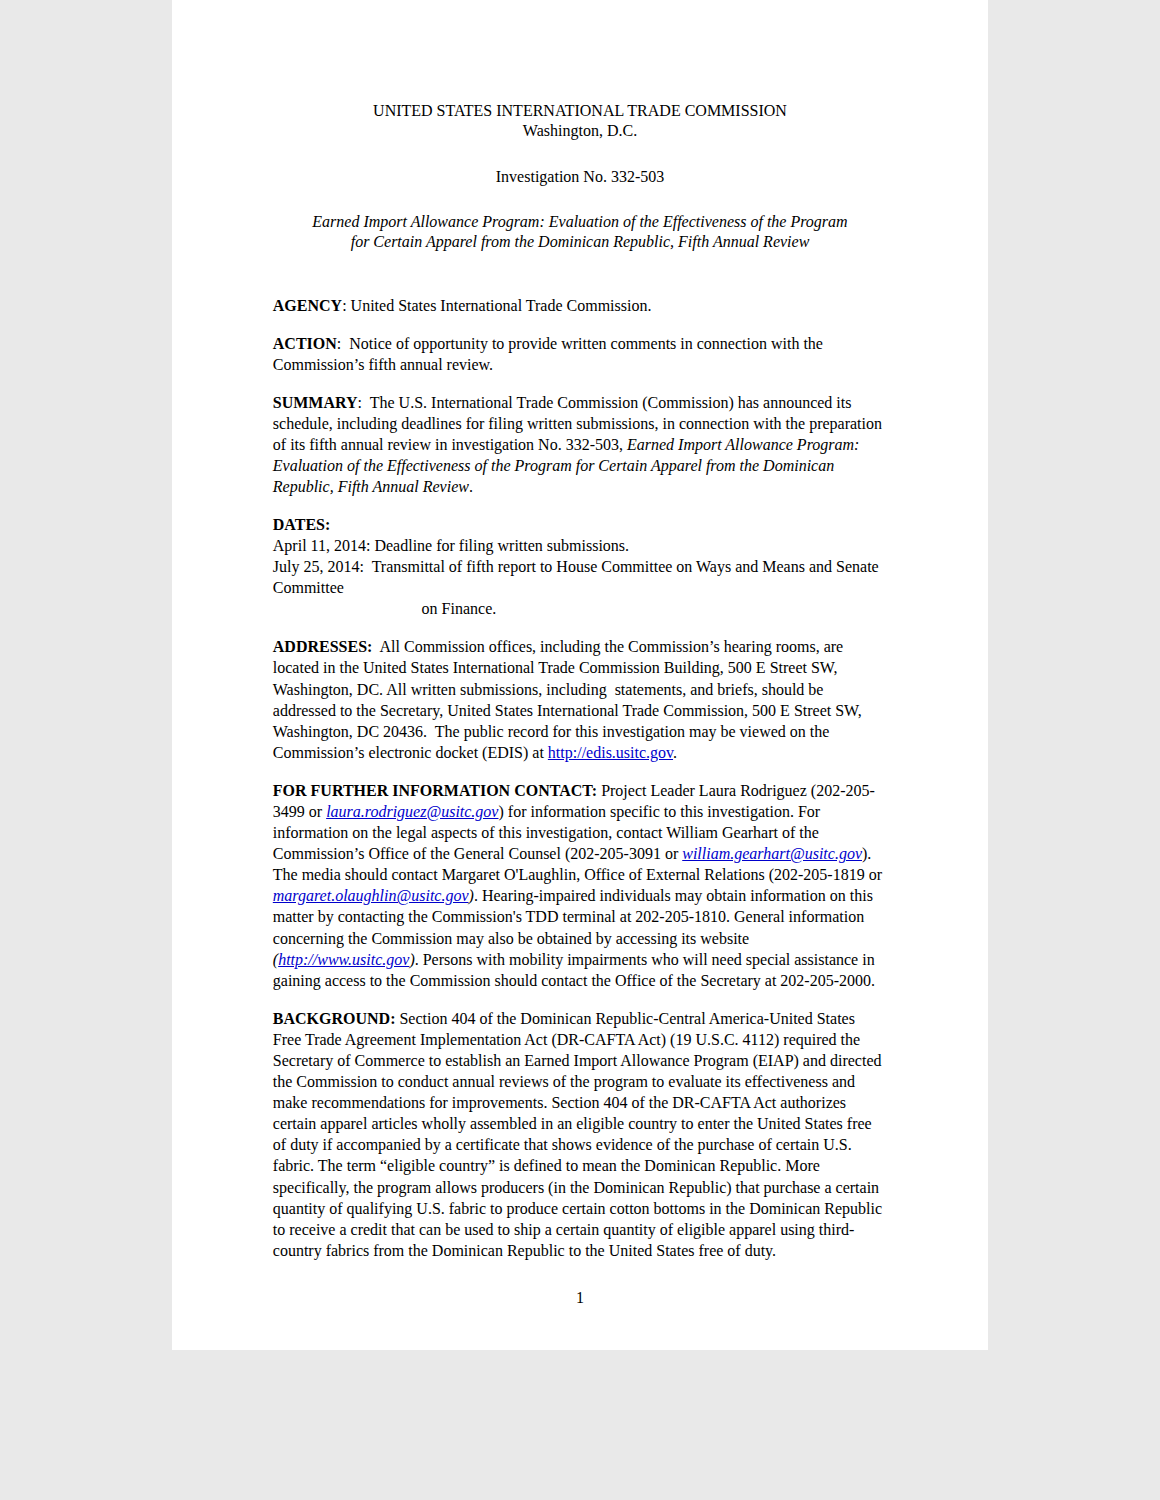UNITED STATES INTERNATIONAL TRADE COMMISSION Washington, D.C.
Investigation No. 332-503
Earned Import Allowance Program: Evaluation of the Effectiveness of the Program
for Certain Apparel from the Dominican Republic, Fifth Annual Review
AGENCY: United States International Trade Commission.
ACTION: Notice of opportunity to provide written comments in connection with the Commission’s fifth annual review.
SUMMARY: The U.S. International Trade Commission (Commission) has announced its schedule, including deadlines for filing written submissions, in connection with the preparation of its fifth annual review in investigation No. 332-503, Earned Import Allowance Program: Evaluation of the Effectiveness of the Program for Certain Apparel from the Dominican Republic, Fifth Annual Review.
DATES:
April 11, 2014: Deadline for filing written submissions.
July 25, 2014: Transmittal of fifth report to House Committee on Ways and Means and Senate Committee on Finance.
ADDRESSES: All Commission offices, including the Commission’s hearing rooms, are located in the United States International Trade Commission Building, 500 E Street SW, Washington, DC. All written submissions, including statements, and briefs, should be addressed to the Secretary, United States International Trade Commission, 500 E Street SW, Washington, DC 20436. The public record for this investigation may be viewed on the Commission’s electronic docket (EDIS) at http://edis.usitc.gov.
FOR FURTHER INFORMATION CONTACT: Project Leader Laura Rodriguez (202-205-3499 or laura.rodriguez@usitc.gov) for information specific to this investigation. For information on the legal aspects of this investigation, contact William Gearhart of the Commission’s Office of the General Counsel (202-205-3091 or william.gearhart@usitc.gov). The media should contact Margaret O'Laughlin, Office of External Relations (202-205-1819 or margaret.olaughlin@usitc.gov). Hearing-impaired individuals may obtain information on this matter by contacting the Commission's TDD terminal at 202-205-1810. General information concerning the Commission may also be obtained by accessing its website (http://www.usitc.gov). Persons with mobility impairments who will need special assistance in gaining access to the Commission should contact the Office of the Secretary at 202-205-2000.
BACKGROUND: Section 404 of the Dominican Republic-Central America-United States Free Trade Agreement Implementation Act (DR-CAFTA Act) (19 U.S.C. 4112) required the Secretary of Commerce to establish an Earned Import Allowance Program (EIAP) and directed the Commission to conduct annual reviews of the program to evaluate its effectiveness and make recommendations for improvements. Section 404 of the DR-CAFTA Act authorizes certain apparel articles wholly assembled in an eligible country to enter the United States free of duty if accompanied by a certificate that shows evidence of the purchase of certain U.S. fabric. The term “eligible country” is defined to mean the Dominican Republic. More specifically, the program allows producers (in the Dominican Republic) that purchase a certain quantity of qualifying U.S. fabric to produce certain cotton bottoms in the Dominican Republic to receive a credit that can be used to ship a certain quantity of eligible apparel using third-country fabrics from the Dominican Republic to the United States free of duty.
1